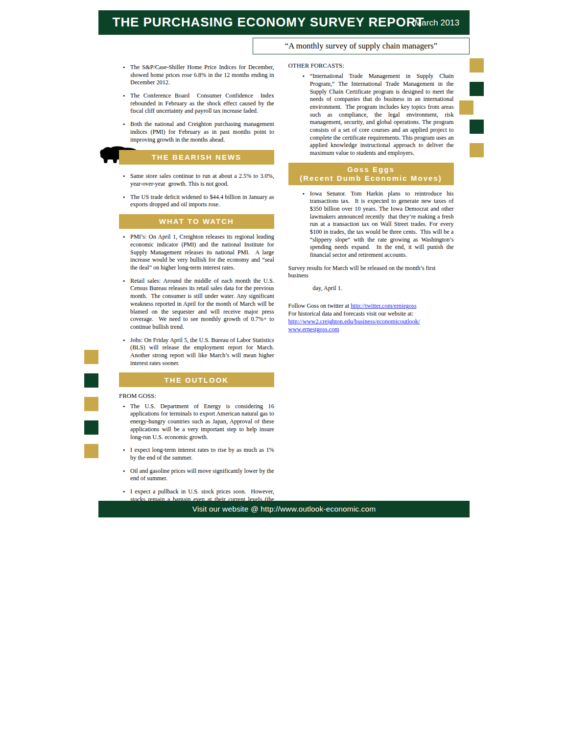THE PURCHASING ECONOMY SURVEY REPORT
March 2013
“A monthly survey of supply chain managers”
The S&P/Case-Shiller Home Price Indices for December, showed home prices rose 6.8% in the 12 months ending in December 2012.
The Conference Board Consumer Confidence Index rebounded in February as the shock effect caused by the fiscal cliff uncertainty and payroll tax increase faded.
Both the national and Creighton purchasing management indices (PMI) for February as in past months point to improving growth in the months ahead.
THE BEARISH NEWS
Same store sales continue to run at about a 2.5% to 3.0%, year-over-year growth. This is not good.
The US trade deficit widened to $44.4 billion in January as exports dropped and oil imports rose.
WHAT TO WATCH
PMI’s: On April 1, Creighton releases its regional leading economic indicator (PMI) and the national Institute for Supply Management releases its national PMI. A large increase would be very bullish for the economy and “seal the deal” on higher long-term interest rates.
Retail sales: Around the middle of each month the U.S. Census Bureau releases its retail sales data for the previous month. The consumer is still under water. Any significant weakness reported in April for the month of March will be blamed on the sequester and will receive major press coverage. We need to see monthly growth of 0.7%+ to continue bullish trend.
Jobs: On Friday April 5, the U.S. Bureau of Labor Statistics (BLS) will release the employment report for March. Another strong report will like March’s will mean higher interest rates sooner.
THE OUTLOOK
FROM GOSS:
The U.S. Department of Energy is considering 16 applications for terminals to export American natural gas to energy-hungry countries such as Japan, Approval of these applications will be a very important step to help insure long-run U.S. economic growth.
I expect long-term interest rates to rise by as much as 1% by the end of the summer.
Oil and gasoline prices will move significantly lower by the end of summer.
I expect a pullback in U.S. stock prices soon. However, stocks remain a bargain even at their current levels (the healthiest horse in the glue factory).
OTHER FORCASTS:
“International Trade Management in Supply Chain Program,” The International Trade Management in the Supply Chain Certificate program is designed to meet the needs of companies that do business in an international environment. The program includes key topics from areas such as compliance, the legal environment, risk management, security, and global operations. The program consists of a set of core courses and an applied project to complete the certificate requirements. This program uses an applied knowledge instructional approach to deliver the maximum value to students and employers.
Goss Eggs
(Recent Dumb Economic Moves)
Iowa Senator. Tom Harkin plans to reintroduce his transactions tax. It is expected to generate new taxes of $350 billion over 10 years. The Iowa Democrat and other lawmakers announced recently that they’re making a fresh run at a transaction tax on Wall Street trades. For every $100 in trades, the tax would be three cents. This will be a “slippery slope” with the rate growing as Washington’s spending needs expand. In the end, it will punish the financial sector and retirement accounts.
Survey results for March will be released on the month’s first business
day, April 1.
Follow Goss on twitter at http://twitter.com/erniegoss
For historical data and forecasts visit our website at:
http://www2.creighton.edu/business/economicoutlook/
www.ernestgoss.com
Visit our website @ http://www.outlook-economic.com